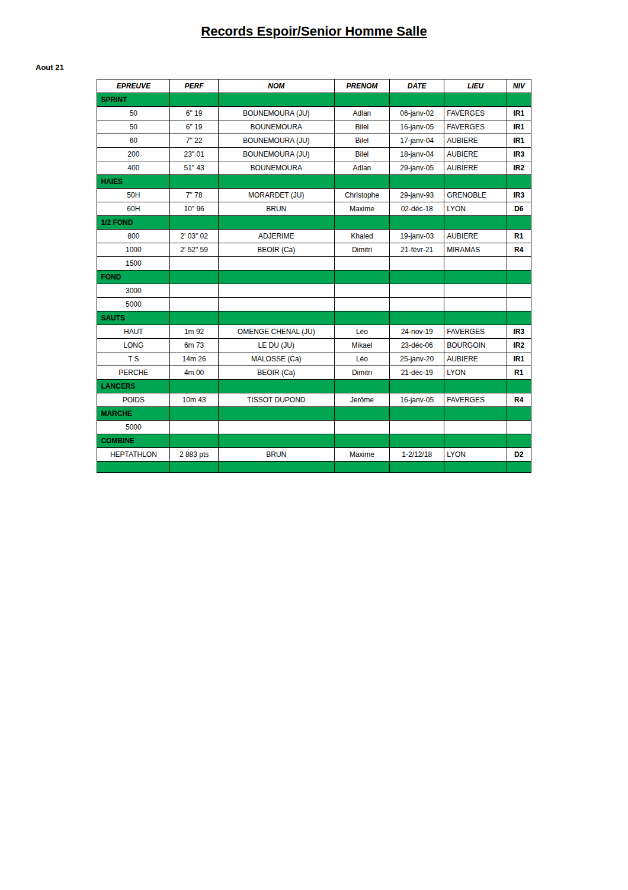Records Espoir/Senior Homme Salle
Aout 21
| EPREUVE | PERF | NOM | PRENOM | DATE | LIEU | NIV |
| --- | --- | --- | --- | --- | --- | --- |
| SPRINT | | | | | | |
| 50 | 6" 19 | BOUNEMOURA (JU) | Adlan | 06-janv-02 | FAVERGES | IR1 |
| 50 | 6" 19 | BOUNEMOURA | Bilel | 16-janv-05 | FAVERGES | IR1 |
| 60 | 7" 22 | BOUNEMOURA (JU) | Bilel | 17-janv-04 | AUBIERE | IR1 |
| 200 | 23" 01 | BOUNEMOURA (JU) | Bilel | 18-janv-04 | AUBIERE | IR3 |
| 400 | 51" 43 | BOUNEMOURA | Adlan | 29-janv-05 | AUBIERE | IR2 |
| HAIES | | | | | | |
| 50H | 7" 78 | MORARDET (JU) | Christophe | 29-janv-93 | GRENOBLE | IR3 |
| 60H | 10" 96 | BRUN | Maxime | 02-déc-18 | LYON | D6 |
| 1/2 FOND | | | | | | |
| 800 | 2' 03" 02 | ADJERIME | Khaled | 19-janv-03 | AUBIERE | R1 |
| 1000 | 2' 52" 59 | BEOIR (Ca) | Dimitri | 21-févr-21 | MIRAMAS | R4 |
| 1500 | | | | | | |
| FOND | | | | | | |
| 3000 | | | | | | |
| 5000 | | | | | | |
| SAUTS | | | | | | |
| HAUT | 1m 92 | OMENGE CHENAL (JU) | Léo | 24-nov-19 | FAVERGES | IR3 |
| LONG | 6m 73 | LE DU (JU) | Mikael | 23-déc-06 | BOURGOIN | IR2 |
| T S | 14m 26 | MALOSSE (Ca) | Léo | 25-janv-20 | AUBIERE | IR1 |
| PERCHE | 4m 00 | BEOIR (Ca) | Dimitri | 21-déc-19 | LYON | R1 |
| LANCERS | | | | | | |
| POIDS | 10m 43 | TISSOT DUPOND | Jerôme | 16-janv-05 | FAVERGES | R4 |
| MARCHE | | | | | | |
| 5000 | | | | | | |
| COMBINE | | | | | | |
| HEPTATHLON | 2 883 pts | BRUN | Maxime | 1-2/12/18 | LYON | D2 |